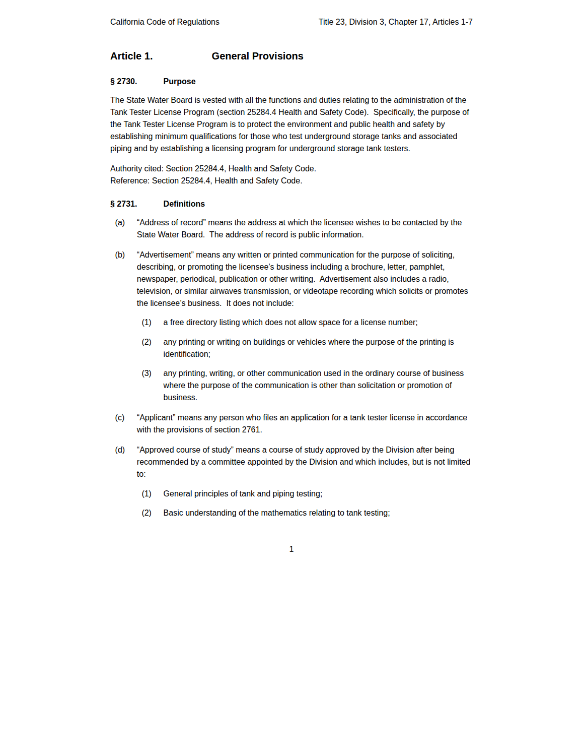California Code of Regulations Title 23, Division 3, Chapter 17, Articles 1-7
Article 1. General Provisions
§ 2730. Purpose
The State Water Board is vested with all the functions and duties relating to the administration of the Tank Tester License Program (section 25284.4 Health and Safety Code). Specifically, the purpose of the Tank Tester License Program is to protect the environment and public health and safety by establishing minimum qualifications for those who test underground storage tanks and associated piping and by establishing a licensing program for underground storage tank testers.
Authority cited: Section 25284.4, Health and Safety Code. Reference: Section 25284.4, Health and Safety Code.
§ 2731. Definitions
(a) “Address of record” means the address at which the licensee wishes to be contacted by the State Water Board. The address of record is public information.
(b) “Advertisement” means any written or printed communication for the purpose of soliciting, describing, or promoting the licensee’s business including a brochure, letter, pamphlet, newspaper, periodical, publication or other writing. Advertisement also includes a radio, television, or similar airwaves transmission, or videotape recording which solicits or promotes the licensee’s business. It does not include:
(1) a free directory listing which does not allow space for a license number;
(2) any printing or writing on buildings or vehicles where the purpose of the printing is identification;
(3) any printing, writing, or other communication used in the ordinary course of business where the purpose of the communication is other than solicitation or promotion of business.
(c) “Applicant” means any person who files an application for a tank tester license in accordance with the provisions of section 2761.
(d) “Approved course of study” means a course of study approved by the Division after being recommended by a committee appointed by the Division and which includes, but is not limited to:
(1) General principles of tank and piping testing;
(2) Basic understanding of the mathematics relating to tank testing;
1